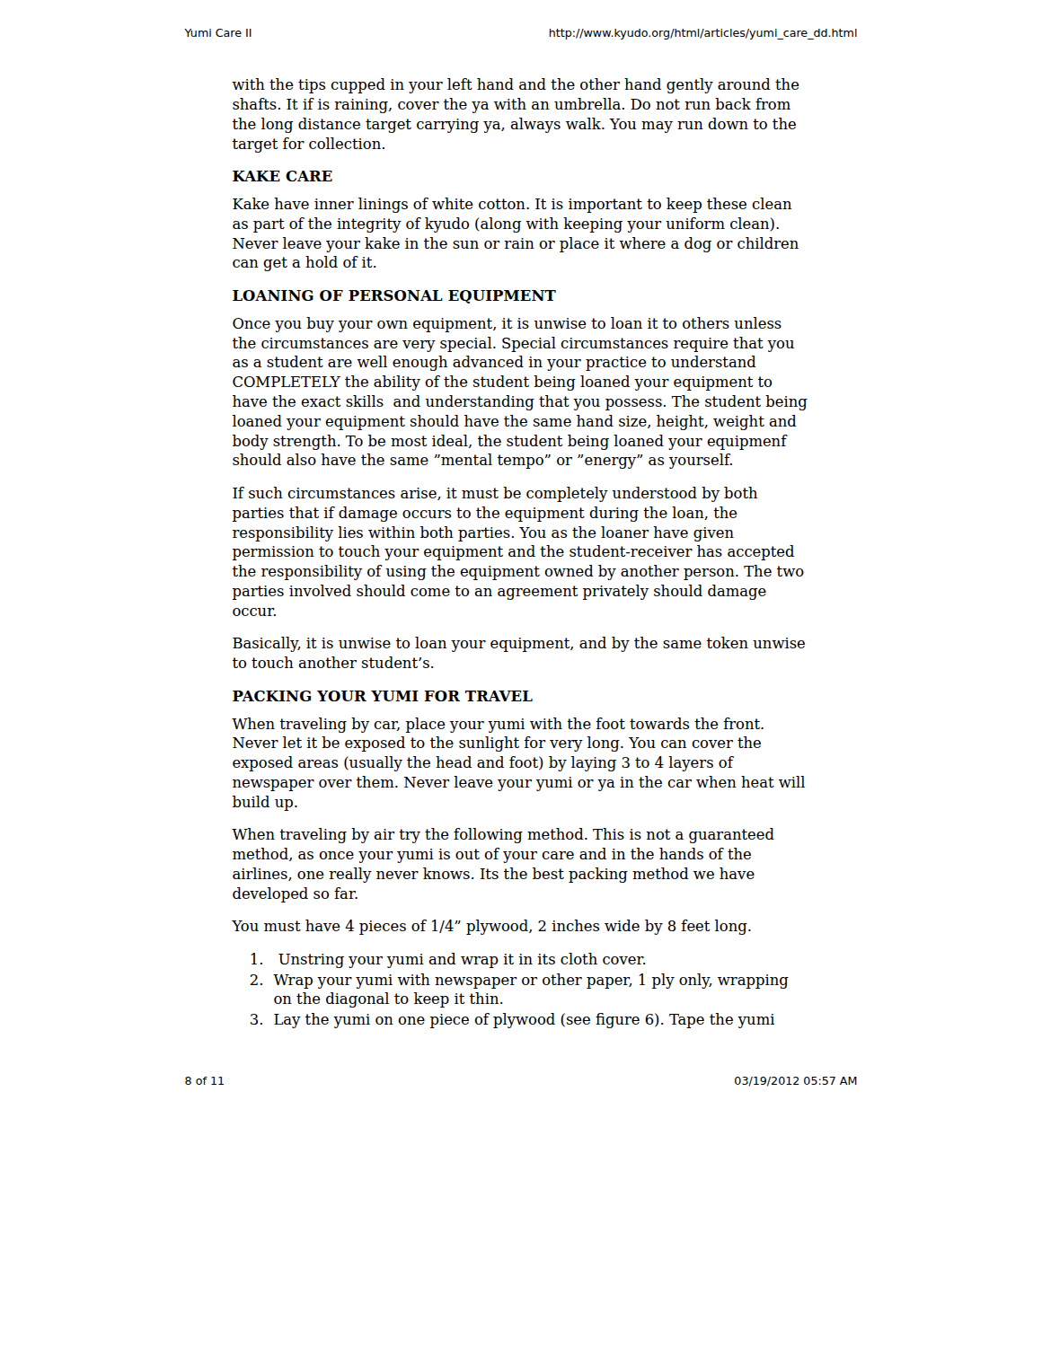Yumi Care II http://www.kyudo.org/html/articles/yumi_care_dd.html
with the tips cupped in your left hand and the other hand gently around the shafts. It if is raining, cover the ya with an umbrella. Do not run back from the long distance target carrying ya, always walk. You may run down to the target for collection.
KAKE CARE
Kake have inner linings of white cotton. It is important to keep these clean as part of the integrity of kyudo (along with keeping your uniform clean). Never leave your kake in the sun or rain or place it where a dog or children can get a hold of it.
LOANING OF PERSONAL EQUIPMENT
Once you buy your own equipment, it is unwise to loan it to others unless the circumstances are very special. Special circumstances require that you as a student are well enough advanced in your practice to understand COMPLETELY the ability of the student being loaned your equipment to have the exact skills and understanding that you possess. The student being loaned your equipment should have the same hand size, height, weight and body strength. To be most ideal, the student being loaned your equipmenf should also have the same ”mental tempo” or ”energy” as yourself.
If such circumstances arise, it must be completely understood by both parties that if damage occurs to the equipment during the loan, the responsibility lies within both parties. You as the loaner have given permission to touch your equipment and the student-receiver has accepted the responsibility of using the equipment owned by another person. The two parties involved should come to an agreement privately should damage occur.
Basically, it is unwise to loan your equipment, and by the same token unwise to touch another student’s.
PACKING YOUR YUMI FOR TRAVEL
When traveling by car, place your yumi with the foot towards the front. Never let it be exposed to the sunlight for very long. You can cover the exposed areas (usually the head and foot) by laying 3 to 4 layers of newspaper over them. Never leave your yumi or ya in the car when heat will build up.
When traveling by air try the following method. This is not a guaranteed method, as once your yumi is out of your care and in the hands of the airlines, one really never knows. Its the best packing method we have developed so far.
You must have 4 pieces of 1/4” plywood, 2 inches wide by 8 feet long.
Unstring your yumi and wrap it in its cloth cover.
Wrap your yumi with newspaper or other paper, 1 ply only, wrapping on the diagonal to keep it thin.
Lay the yumi on one piece of plywood (see figure 6). Tape the yumi
8 of 11 03/19/2012 05:57 AM